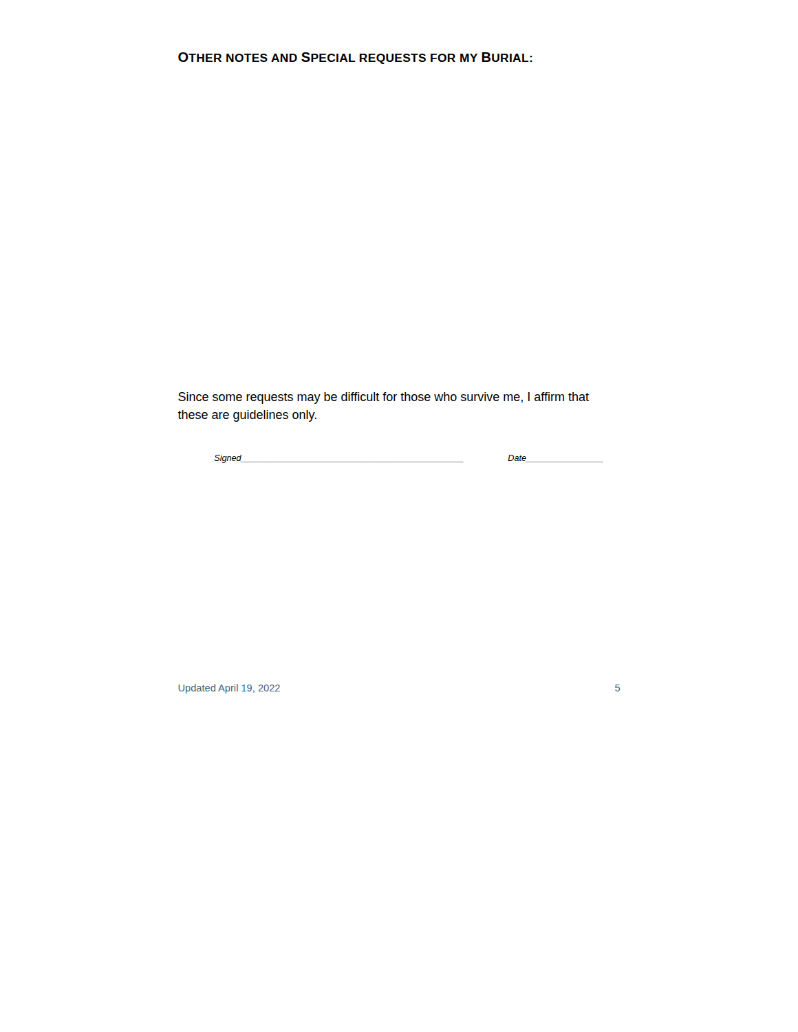OTHER NOTES AND SPECIAL REQUESTS FOR MY BURIAL:
Since some requests may be difficult for those who survive me, I affirm that these are guidelines only.
Signed______________________________________________
Date________________
Updated April 19, 2022 5